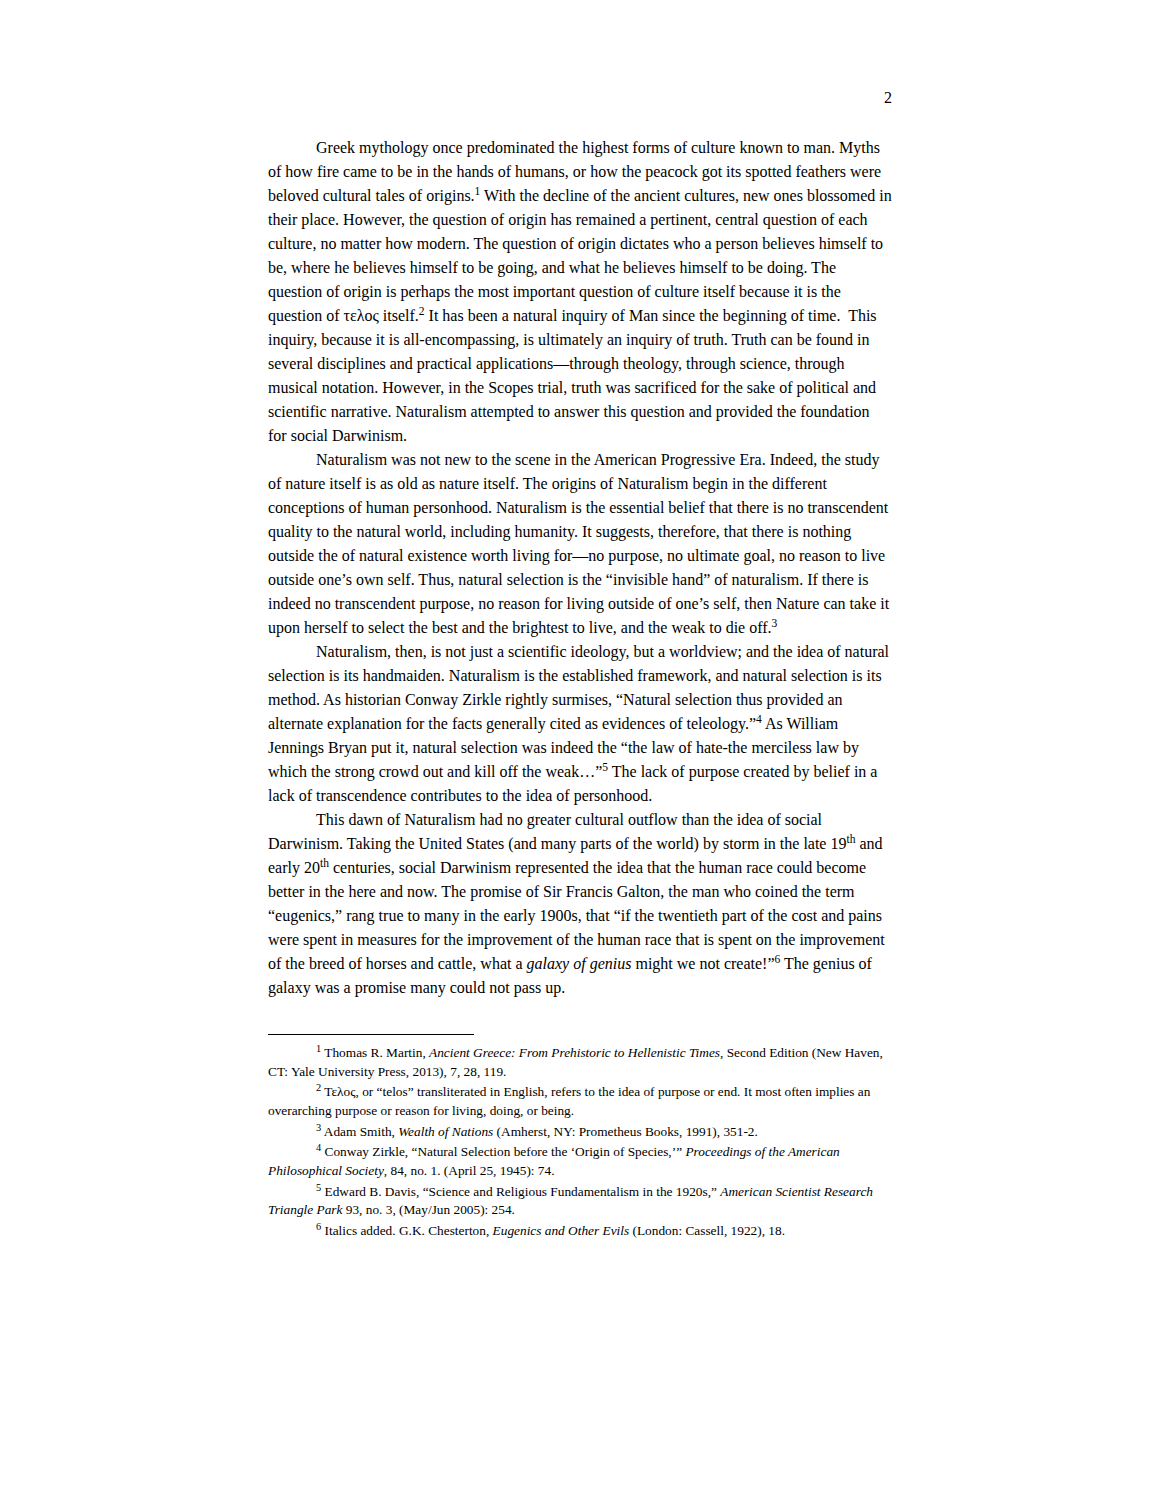2
Greek mythology once predominated the highest forms of culture known to man. Myths of how fire came to be in the hands of humans, or how the peacock got its spotted feathers were beloved cultural tales of origins.1 With the decline of the ancient cultures, new ones blossomed in their place. However, the question of origin has remained a pertinent, central question of each culture, no matter how modern. The question of origin dictates who a person believes himself to be, where he believes himself to be going, and what he believes himself to be doing. The question of origin is perhaps the most important question of culture itself because it is the question of τελος itself.2 It has been a natural inquiry of Man since the beginning of time. This inquiry, because it is all-encompassing, is ultimately an inquiry of truth. Truth can be found in several disciplines and practical applications—through theology, through science, through musical notation. However, in the Scopes trial, truth was sacrificed for the sake of political and scientific narrative. Naturalism attempted to answer this question and provided the foundation for social Darwinism.
Naturalism was not new to the scene in the American Progressive Era. Indeed, the study of nature itself is as old as nature itself. The origins of Naturalism begin in the different conceptions of human personhood. Naturalism is the essential belief that there is no transcendent quality to the natural world, including humanity. It suggests, therefore, that there is nothing outside the of natural existence worth living for—no purpose, no ultimate goal, no reason to live outside one’s own self. Thus, natural selection is the “invisible hand” of naturalism. If there is indeed no transcendent purpose, no reason for living outside of one’s self, then Nature can take it upon herself to select the best and the brightest to live, and the weak to die off.3
Naturalism, then, is not just a scientific ideology, but a worldview; and the idea of natural selection is its handmaiden. Naturalism is the established framework, and natural selection is its method. As historian Conway Zirkle rightly surmises, “Natural selection thus provided an alternate explanation for the facts generally cited as evidences of teleology.”4 As William Jennings Bryan put it, natural selection was indeed the “the law of hate-the merciless law by which the strong crowd out and kill off the weak…”5 The lack of purpose created by belief in a lack of transcendence contributes to the idea of personhood.
This dawn of Naturalism had no greater cultural outflow than the idea of social Darwinism. Taking the United States (and many parts of the world) by storm in the late 19th and early 20th centuries, social Darwinism represented the idea that the human race could become better in the here and now. The promise of Sir Francis Galton, the man who coined the term “eugenics,” rang true to many in the early 1900s, that “if the twentieth part of the cost and pains were spent in measures for the improvement of the human race that is spent on the improvement of the breed of horses and cattle, what a galaxy of genius might we not create!”6 The genius of galaxy was a promise many could not pass up.
1 Thomas R. Martin, Ancient Greece: From Prehistoric to Hellenistic Times, Second Edition (New Haven,
CT: Yale University Press, 2013), 7, 28, 119.
2 Τελος, or “telos” transliterated in English, refers to the idea of purpose or end. It most often implies an
overarching purpose or reason for living, doing, or being.
3 Adam Smith, Wealth of Nations (Amherst, NY: Prometheus Books, 1991), 351-2.
4 Conway Zirkle, “Natural Selection before the ‘Origin of Species,’” Proceedings of the American
Philosophical Society, 84, no. 1. (April 25, 1945): 74.
5 Edward B. Davis, “Science and Religious Fundamentalism in the 1920s,” American Scientist Research
Triangle Park 93, no. 3, (May/Jun 2005): 254.
6 Italics added. G.K. Chesterton, Eugenics and Other Evils (London: Cassell, 1922), 18.